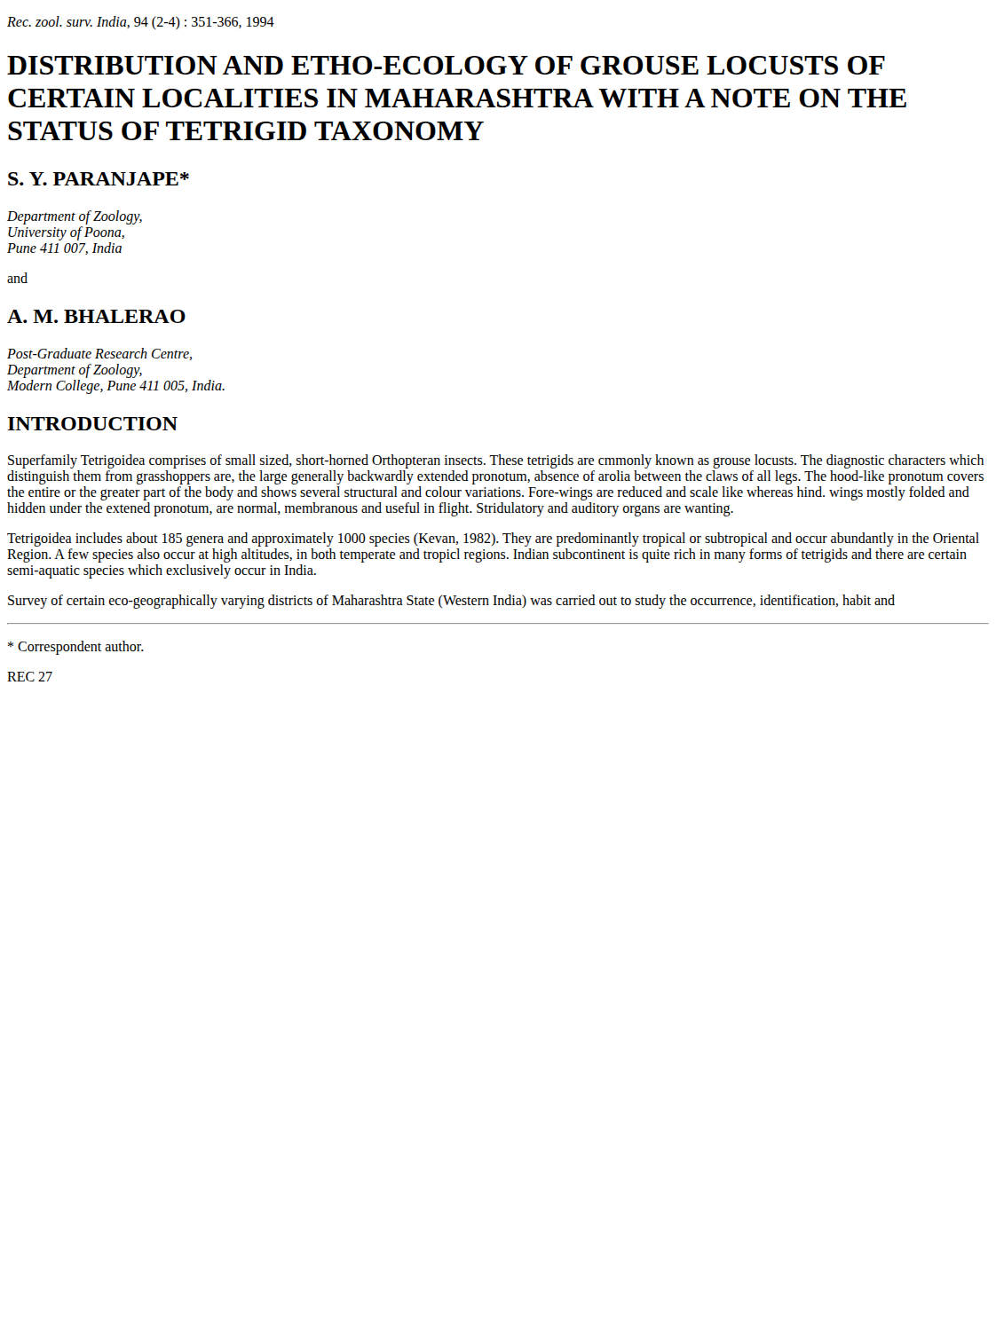Rec. zool. surv. India, 94 (2-4) : 351-366, 1994
DISTRIBUTION AND ETHO-ECOLOGY OF GROUSE LOCUSTS OF CERTAIN LOCALITIES IN MAHARASHTRA WITH A NOTE ON THE STATUS OF TETRIGID TAXONOMY
S. Y. PARANJAPE*
Department of Zoology,
University of Poona,
Pune 411 007, India
and
A. M. BHALERAO
Post-Graduate Research Centre,
Department of Zoology,
Modern College, Pune 411 005, India.
INTRODUCTION
Superfamily Tetrigoidea comprises of small sized, short-horned Orthopteran insects. These tetrigids are cmmonly known as grouse locusts. The diagnostic characters which distinguish them from grasshoppers are, the large generally backwardly extended pronotum, absence of arolia between the claws of all legs. The hood-like pronotum covers the entire or the greater part of the body and shows several structural and colour variations. Fore-wings are reduced and scale like whereas hind. wings mostly folded and hidden under the extened pronotum, are normal, membranous and useful in flight. Stridulatory and auditory organs are wanting.
Tetrigoidea includes about 185 genera and approximately 1000 species (Kevan, 1982). They are predominantly tropical or subtropical and occur abundantly in the Oriental Region. A few species also occur at high altitudes, in both temperate and tropicl regions. Indian subcontinent is quite rich in many forms of tetrigids and there are certain semi-aquatic species which exclusively occur in India.
Survey of certain eco-geographically varying districts of Maharashtra State (Western India) was carried out to study the occurrence, identification, habit and
* Correspondent author.
REC 27